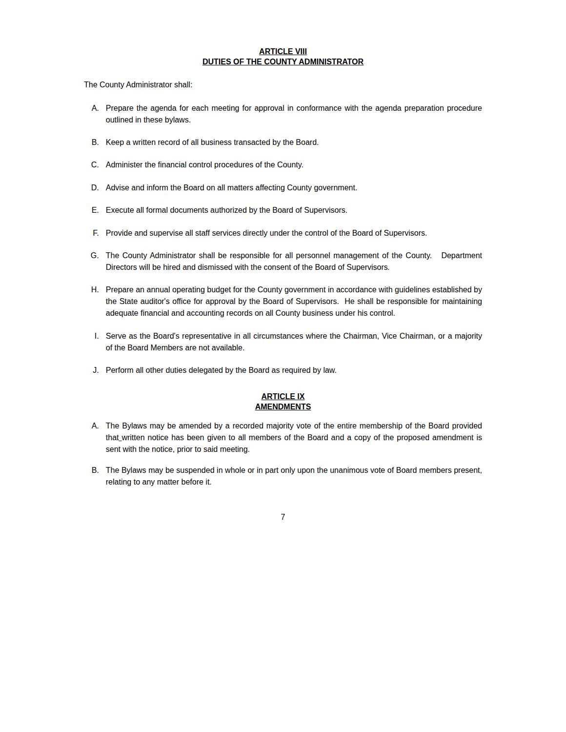ARTICLE VIII
DUTIES OF THE COUNTY ADMINISTRATOR
The County Administrator shall:
Prepare the agenda for each meeting for approval in conformance with the agenda preparation procedure outlined in these bylaws.
Keep a written record of all business transacted by the Board.
Administer the financial control procedures of the County.
Advise and inform the Board on all matters affecting County government.
Execute all formal documents authorized by the Board of Supervisors.
Provide and supervise all staff services directly under the control of the Board of Supervisors.
The County Administrator shall be responsible for all personnel management of the County. Department Directors will be hired and dismissed with the consent of the Board of Supervisors.
Prepare an annual operating budget for the County government in accordance with guidelines established by the State auditor's office for approval by the Board of Supervisors. He shall be responsible for maintaining adequate financial and accounting records on all County business under his control.
Serve as the Board's representative in all circumstances where the Chairman, Vice Chairman, or a majority of the Board Members are not available.
Perform all other duties delegated by the Board as required by law.
ARTICLE IX
AMENDMENTS
The Bylaws may be amended by a recorded majority vote of the entire membership of the Board provided that written notice has been given to all members of the Board and a copy of the proposed amendment is sent with the notice, prior to said meeting.
The Bylaws may be suspended in whole or in part only upon the unanimous vote of Board members present, relating to any matter before it.
7